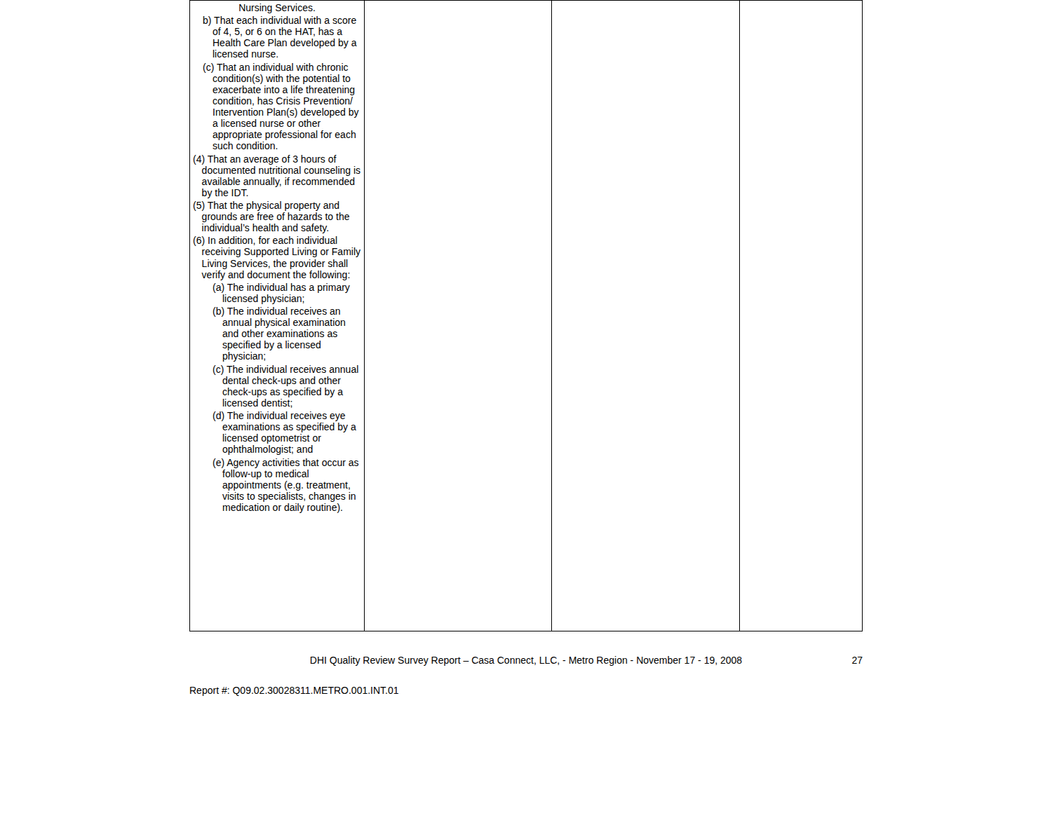| Nursing Services. b) That each individual with a score of 4, 5, or 6 on the HAT, has a Health Care Plan developed by a licensed nurse. (c) That an individual with chronic condition(s) with the potential to exacerbate into a life threatening condition, has Crisis Prevention/ Intervention Plan(s) developed by a licensed nurse or other appropriate professional for each such condition. (4) That an average of 3 hours of documented nutritional counseling is available annually, if recommended by the IDT. (5) That the physical property and grounds are free of hazards to the individual’s health and safety. (6) In addition, for each individual receiving Supported Living or Family Living Services, the provider shall verify and document the following: (a) The individual has a primary licensed physician; (b) The individual receives an annual physical examination and other examinations as specified by a licensed physician; (c) The individual receives annual dental check-ups and other check-ups as specified by a licensed dentist; (d) The individual receives eye examinations as specified by a licensed optometrist or ophthalmologist; and (e) Agency activities that occur as follow-up to medical appointments (e.g. treatment, visits to specialists, changes in medication or daily routine). | | | |
DHI Quality Review Survey Report – Casa Connect, LLC, - Metro Region - November 17 - 19, 2008 27
Report #: Q09.02.30028311.METRO.001.INT.01